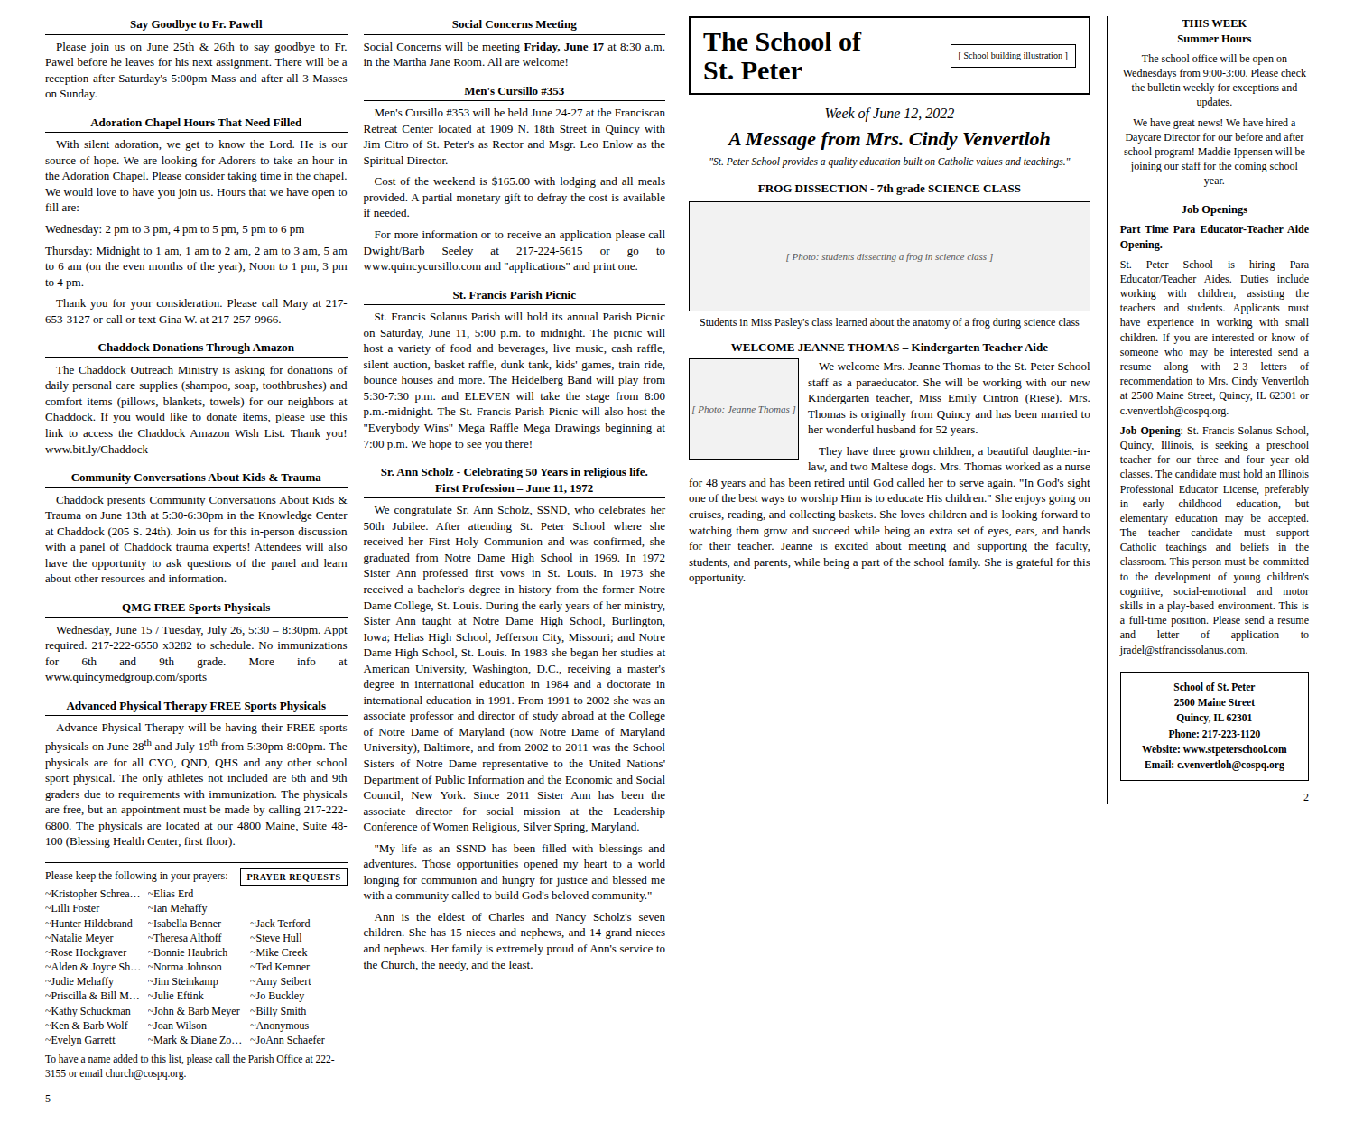Say Goodbye to Fr. Pawell
Please join us on June 25th & 26th to say goodbye to Fr. Pawel before he leaves for his next assignment. There will be a reception after Saturday's 5:00pm Mass and after all 3 Masses on Sunday.
Adoration Chapel Hours That Need Filled
With silent adoration, we get to know the Lord. He is our source of hope. We are looking for Adorers to take an hour in the Adoration Chapel. Please consider taking time in the chapel. We would love to have you join us. Hours that we have open to fill are:
Wednesday: 2 pm to 3 pm, 4 pm to 5 pm, 5 pm to 6 pm
Thursday: Midnight to 1 am, 1 am to 2 am, 2 am to 3 am, 5 am to 6 am (on the even months of the year), Noon to 1 pm, 3 pm to 4 pm.
Thank you for your consideration. Please call Mary at 217-653-3127 or call or text Gina W. at 217-257-9966.
Chaddock Donations Through Amazon
The Chaddock Outreach Ministry is asking for donations of daily personal care supplies (shampoo, soap, toothbrushes) and comfort items (pillows, blankets, towels) for our neighbors at Chaddock. If you would like to donate items, please use this link to access the Chaddock Amazon Wish List. Thank you! www.bit.ly/Chaddock
Community Conversations About Kids & Trauma
Chaddock presents Community Conversations About Kids & Trauma on June 13th at 5:30-6:30pm in the Knowledge Center at Chaddock (205 S. 24th). Join us for this in-person discussion with a panel of Chaddock trauma experts! Attendees will also have the opportunity to ask questions of the panel and learn about other resources and information.
QMG FREE Sports Physicals
Wednesday, June 15 / Tuesday, July 26, 5:30 – 8:30pm. Appt required. 217-222-6550 x3282 to schedule. No immunizations for 6th and 9th grade. More info at www.quincymedgroup.com/sports
Advanced Physical Therapy FREE Sports Physicals
Advance Physical Therapy will be having their FREE sports physicals on June 28th and July 19th from 5:30pm-8:00pm. The physicals are for all CYO, QND, QHS and any other school sport physical. The only athletes not included are 6th and 9th graders due to requirements with immunization. The physicals are free, but an appointment must be made by calling 217-222-6800. The physicals are located at our 4800 Maine, Suite 48-100 (Blessing Health Center, first floor).
Prayer Requests
Please keep the following in your prayers:
~Kristopher Schreacke~Elias Erd ~Lilli Foster~Ian Mehaffy ~Hunter Hildebrand~Isabella Benner~Jack Terford ~Natalie Meyer~Theresa Althoff~Steve Hull ~Rose Hockgraver~Bonnie Haubrich~Mike Creek ~Alden & Joyce Shipp~Norma Johnson~Ted Kemner ~Judie Mehaffy~Jim Steinkamp~Amy Seibert ~Priscilla & Bill Morrison~Julie Eftink~Jo Buckley ~Kathy Schuckman~John & Barb Meyer~Billy Smith ~Ken & Barb Wolf~Joan Wilson~Anonymous ~Evelyn Garrett~Mark & Diane Zoller~JoAnn Schaefer
To have a name added to this list, please call the Parish Office at 222-3155 or email church@cospq.org.
5
Social Concerns Meeting
Social Concerns will be meeting Friday, June 17 at 8:30 a.m. in the Martha Jane Room. All are welcome!
Men's Cursillo #353
Men's Cursillo #353 will be held June 24-27 at the Franciscan Retreat Center located at 1909 N. 18th Street in Quincy with Jim Citro of St. Peter's as Rector and Msgr. Leo Enlow as the Spiritual Director.
Cost of the weekend is $165.00 with lodging and all meals provided. A partial monetary gift to defray the cost is available if needed.
For more information or to receive an application please call Dwight/Barb Seeley at 217-224-5615 or go to www.quincycursillo.com and "applications" and print one.
St. Francis Parish Picnic
St. Francis Solanus Parish will hold its annual Parish Picnic on Saturday, June 11, 5:00 p.m. to midnight. The picnic will host a variety of food and beverages, live music, cash raffle, silent auction, basket raffle, dunk tank, kids' games, train ride, bounce houses and more. The Heidelberg Band will play from 5:30-7:30 p.m. and ELEVEN will take the stage from 8:00 p.m.-midnight. The St. Francis Parish Picnic will also host the "Everybody Wins" Mega Raffle Mega Drawings beginning at 7:00 p.m. We hope to see you there!
Sr. Ann Scholz - Celebrating 50 Years in religious life.
First Profession – June 11, 1972
We congratulate Sr. Ann Scholz, SSND, who celebrates her 50th Jubilee. After attending St. Peter School where she received her First Holy Communion and was confirmed, she graduated from Notre Dame High School in 1969. In 1972 Sister Ann professed first vows in St. Louis. In 1973 she received a bachelor's degree in history from the former Notre Dame College, St. Louis. During the early years of her ministry, Sister Ann taught at Notre Dame High School, Burlington, Iowa; Helias High School, Jefferson City, Missouri; and Notre Dame High School, St. Louis. In 1983 she began her studies at American University, Washington, D.C., receiving a master's degree in international education in 1984 and a doctorate in international education in 1991. From 1991 to 2002 she was an associate professor and director of study abroad at the College of Notre Dame of Maryland (now Notre Dame of Maryland University), Baltimore, and from 2002 to 2011 was the School Sisters of Notre Dame representative to the United Nations' Department of Public Information and the Economic and Social Council, New York. Since 2011 Sister Ann has been the associate director for social mission at the Leadership Conference of Women Religious, Silver Spring, Maryland.
"My life as an SSND has been filled with blessings and adventures. Those opportunities opened my heart to a world longing for communion and hungry for justice and blessed me with a community called to build God's beloved community."
Ann is the eldest of Charles and Nancy Scholz's seven children. She has 15 nieces and nephews, and 14 grand nieces and nephews. Her family is extremely proud of Ann's service to the Church, the needy, and the least.
The School of
St. Peter
[ School building illustration ]
Week of June 12, 2022
A Message from Mrs. Cindy Venvertloh
"St. Peter School provides a quality education built on Catholic values and teachings."
FROG DISSECTION - 7th grade SCIENCE CLASS
[ Photo: students dissecting a frog in science class ]
Students in Miss Pasley's class learned about the anatomy of a frog during science class
WELCOME JEANNE THOMAS – Kindergarten Teacher Aide
[ Photo: Jeanne Thomas ]
We welcome Mrs. Jeanne Thomas to the St. Peter School staff as a paraeducator. She will be working with our new Kindergarten teacher, Miss Emily Cintron (Riese). Mrs. Thomas is originally from Quincy and has been married to her wonderful husband for 52 years.
They have three grown children, a beautiful daughter-in-law, and two Maltese dogs. Mrs. Thomas worked as a nurse for 48 years and has been retired until God called her to serve again. "In God's sight one of the best ways to worship Him is to educate His children." She enjoys going on cruises, reading, and collecting baskets. She loves children and is looking forward to watching them grow and succeed while being an extra set of eyes, ears, and hands for their teacher. Jeanne is excited about meeting and supporting the faculty, students, and parents, while being a part of the school family. She is grateful for this opportunity.
THIS WEEK
Summer Hours
The school office will be open on Wednesdays from 9:00-3:00. Please check the bulletin weekly for exceptions and updates.
We have great news! We have hired a Daycare Director for our before and after school program! Maddie Ippensen will be joining our staff for the coming school year.
Job Openings
Part Time Para Educator-Teacher Aide Opening.
St. Peter School is hiring Para Educator/Teacher Aides. Duties include working with children, assisting the teachers and students. Applicants must have experience in working with small children. If you are interested or know of someone who may be interested send a resume along with 2-3 letters of recommendation to Mrs. Cindy Venvertloh at 2500 Maine Street, Quincy, IL 62301 or c.venvertloh@cospq.org.
Job Opening: St. Francis Solanus School, Quincy, Illinois, is seeking a preschool teacher for our three and four year old classes. The candidate must hold an Illinois Professional Educator License, preferably in early childhood education, but elementary education may be accepted. The teacher candidate must support Catholic teachings and beliefs in the classroom. This person must be committed to the development of young children's cognitive, social-emotional and motor skills in a play-based environment. This is a full-time position. Please send a resume and letter of application to jradel@stfrancissolanus.com.
School of St. Peter
2500 Maine Street
Quincy, IL 62301
Phone: 217-223-1120
Website: www.stpeterschool.com
Email: c.venvertloh@cospq.org
2